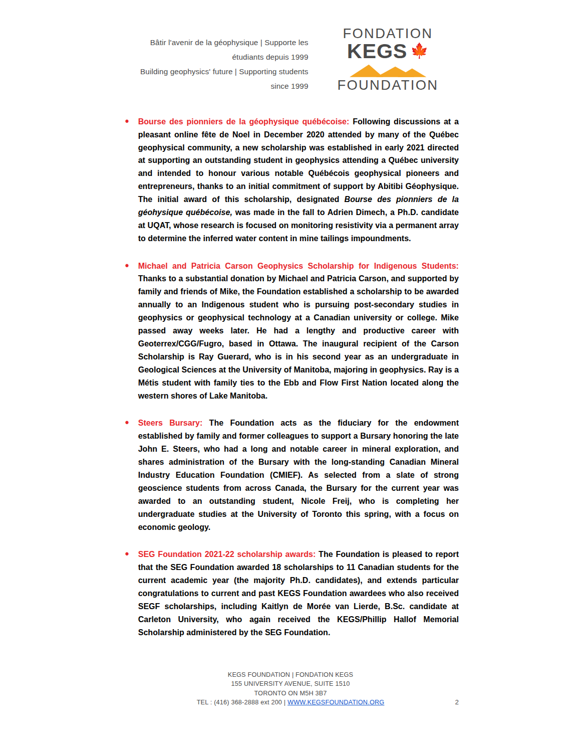Bâtir l'avenir de la géophysique | Supporte les étudiants depuis 1999 Building geophysics' future | Supporting students since 1999
FONDATION
KEGS🍁
FOUNDATION
Bourse des pionniers de la géophysique québécoise: Following discussions at a pleasant online fête de Noel in December 2020 attended by many of the Québec geophysical community, a new scholarship was established in early 2021 directed at supporting an outstanding student in geophysics attending a Québec university and intended to honour various notable Québécois geophysical pioneers and entrepreneurs, thanks to an initial commitment of support by Abitibi Géophysique. The initial award of this scholarship, designated Bourse des pionniers de la géohysique québécoise, was made in the fall to Adrien Dimech, a Ph.D. candidate at UQAT, whose research is focused on monitoring resistivity via a permanent array to determine the inferred water content in mine tailings impoundments.
Michael and Patricia Carson Geophysics Scholarship for Indigenous Students: Thanks to a substantial donation by Michael and Patricia Carson, and supported by family and friends of Mike, the Foundation established a scholarship to be awarded annually to an Indigenous student who is pursuing post-secondary studies in geophysics or geophysical technology at a Canadian university or college. Mike passed away weeks later. He had a lengthy and productive career with Geoterrex/CGG/Fugro, based in Ottawa. The inaugural recipient of the Carson Scholarship is Ray Guerard, who is in his second year as an undergraduate in Geological Sciences at the University of Manitoba, majoring in geophysics. Ray is a Métis student with family ties to the Ebb and Flow First Nation located along the western shores of Lake Manitoba.
Steers Bursary: The Foundation acts as the fiduciary for the endowment established by family and former colleagues to support a Bursary honoring the late John E. Steers, who had a long and notable career in mineral exploration, and shares administration of the Bursary with the long-standing Canadian Mineral Industry Education Foundation (CMIEF). As selected from a slate of strong geoscience students from across Canada, the Bursary for the current year was awarded to an outstanding student, Nicole Freij, who is completing her undergraduate studies at the University of Toronto this spring, with a focus on economic geology.
SEG Foundation 2021-22 scholarship awards: The Foundation is pleased to report that the SEG Foundation awarded 18 scholarships to 11 Canadian students for the current academic year (the majority Ph.D. candidates), and extends particular congratulations to current and past KEGS Foundation awardees who also received SEGF scholarships, including Kaitlyn de Morée van Lierde, B.Sc. candidate at Carleton University, who again received the KEGS/Phillip Hallof Memorial Scholarship administered by the SEG Foundation.
KEGS FOUNDATION | FONDATION KEGS
155 UNIVERSITY AVENUE, SUITE 1510
TORONTO ON M5H 3B7
TEL : (416) 368-2888 ext 200 | WWW.KEGSFOUNDATION.ORG
2